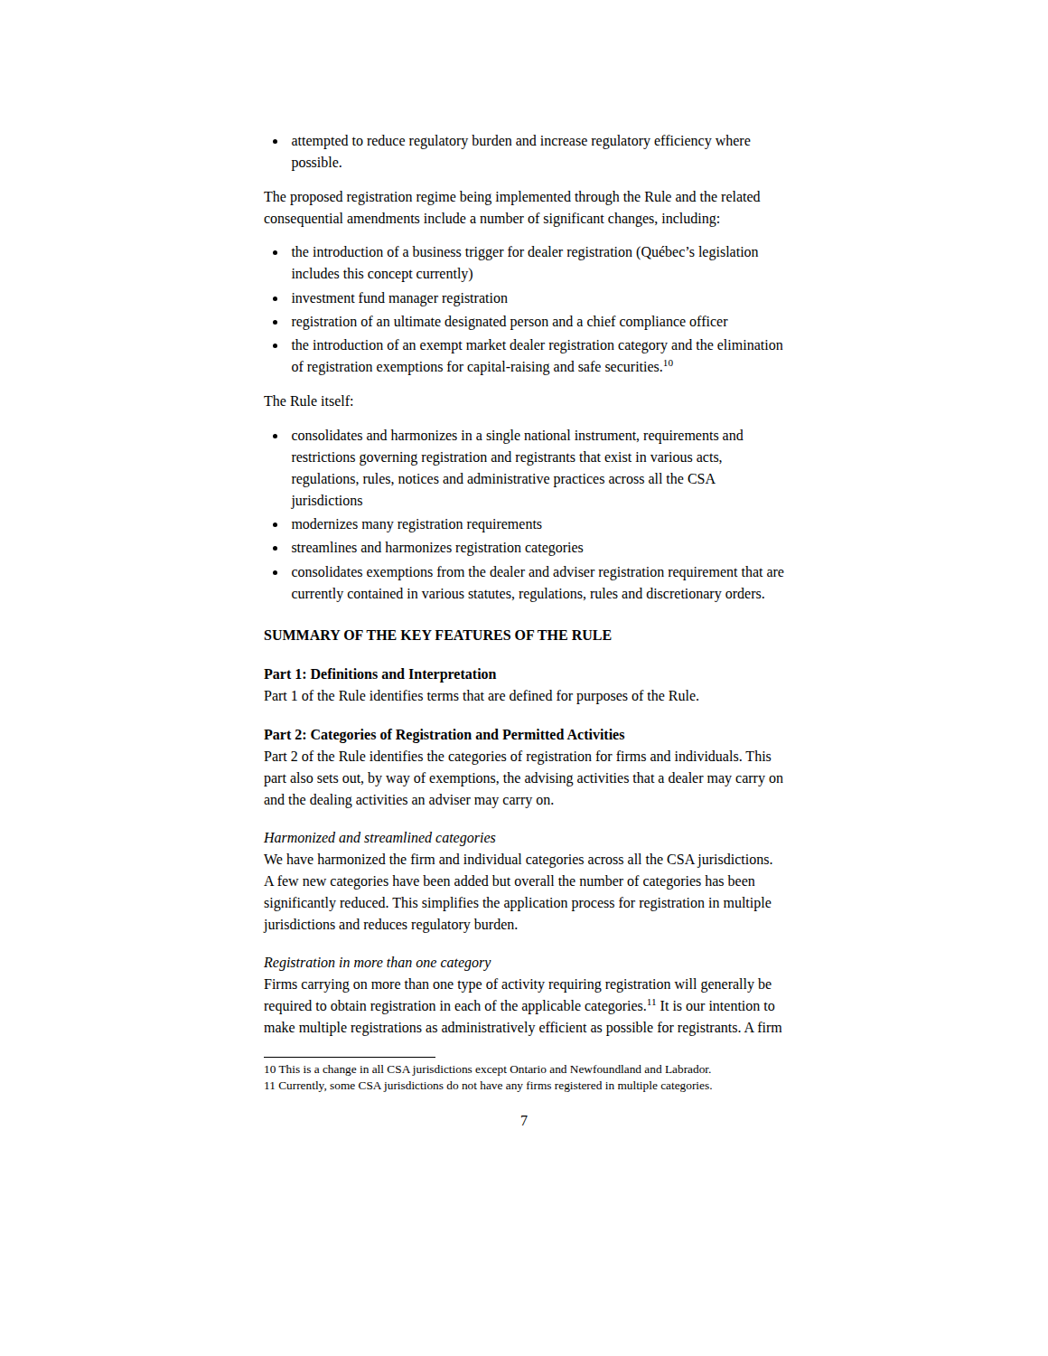attempted to reduce regulatory burden and increase regulatory efficiency where possible.
The proposed registration regime being implemented through the Rule and the related consequential amendments include a number of significant changes, including:
the introduction of a business trigger for dealer registration (Québec’s legislation includes this concept currently)
investment fund manager registration
registration of an ultimate designated person and a chief compliance officer
the introduction of an exempt market dealer registration category and the elimination of registration exemptions for capital-raising and safe securities.10
The Rule itself:
consolidates and harmonizes in a single national instrument, requirements and restrictions governing registration and registrants that exist in various acts, regulations, rules, notices and administrative practices across all the CSA jurisdictions
modernizes many registration requirements
streamlines and harmonizes registration categories
consolidates exemptions from the dealer and adviser registration requirement that are currently contained in various statutes, regulations, rules and discretionary orders.
SUMMARY OF THE KEY FEATURES OF THE RULE
Part 1: Definitions and Interpretation
Part 1 of the Rule identifies terms that are defined for purposes of the Rule.
Part 2: Categories of Registration and Permitted Activities
Part 2 of the Rule identifies the categories of registration for firms and individuals. This part also sets out, by way of exemptions, the advising activities that a dealer may carry on and the dealing activities an adviser may carry on.
Harmonized and streamlined categories
We have harmonized the firm and individual categories across all the CSA jurisdictions. A few new categories have been added but overall the number of categories has been significantly reduced. This simplifies the application process for registration in multiple jurisdictions and reduces regulatory burden.
Registration in more than one category
Firms carrying on more than one type of activity requiring registration will generally be required to obtain registration in each of the applicable categories.11 It is our intention to make multiple registrations as administratively efficient as possible for registrants. A firm
10 This is a change in all CSA jurisdictions except Ontario and Newfoundland and Labrador.
11 Currently, some CSA jurisdictions do not have any firms registered in multiple categories.
7